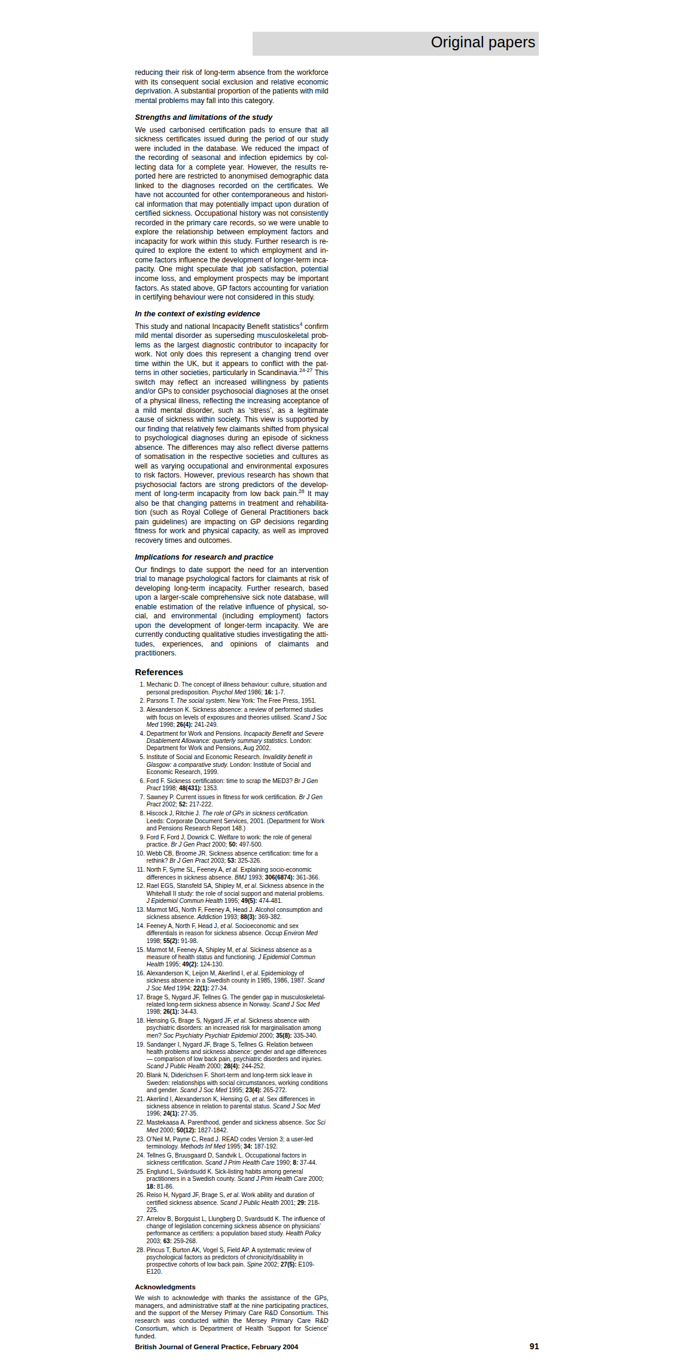Original papers
reducing their risk of long-term absence from the workforce with its consequent social exclusion and relative economic deprivation. A substantial proportion of the patients with mild mental problems may fall into this category.
Strengths and limitations of the study
We used carbonised certification pads to ensure that all sickness certificates issued during the period of our study were included in the database. We reduced the impact of the recording of seasonal and infection epidemics by collecting data for a complete year. However, the results reported here are restricted to anonymised demographic data linked to the diagnoses recorded on the certificates. We have not accounted for other contemporaneous and historical information that may potentially impact upon duration of certified sickness. Occupational history was not consistently recorded in the primary care records, so we were unable to explore the relationship between employment factors and incapacity for work within this study. Further research is required to explore the extent to which employment and income factors influence the development of longer-term incapacity. One might speculate that job satisfaction, potential income loss, and employment prospects may be important factors. As stated above, GP factors accounting for variation in certifying behaviour were not considered in this study.
In the context of existing evidence
This study and national Incapacity Benefit statistics4 confirm mild mental disorder as superseding musculoskeletal problems as the largest diagnostic contributor to incapacity for work. Not only does this represent a changing trend over time within the UK, but it appears to conflict with the patterns in other societies, particularly in Scandinavia.24-27 This switch may reflect an increased willingness by patients and/or GPs to consider psychosocial diagnoses at the onset of a physical illness, reflecting the increasing acceptance of a mild mental disorder, such as ‘stress’, as a legitimate cause of sickness within society. This view is supported by our finding that relatively few claimants shifted from physical to psychological diagnoses during an episode of sickness absence. The differences may also reflect diverse patterns of somatisation in the respective societies and cultures as well as varying occupational and environmental exposures to risk factors. However, previous research has shown that psychosocial factors are strong predictors of the development of long-term incapacity from low back pain.28 It may also be that changing patterns in treatment and rehabilitation (such as Royal College of General Practitioners back pain guidelines) are impacting on GP decisions regarding fitness for work and physical capacity, as well as improved recovery times and outcomes.
Implications for research and practice
Our findings to date support the need for an intervention trial to manage psychological factors for claimants at risk of developing long-term incapacity. Further research, based upon a larger-scale comprehensive sick note database, will enable estimation of the relative influence of physical, social, and environmental (including employment) factors upon the development of longer-term incapacity. We are currently conducting qualitative studies investigating the attitudes, experiences, and opinions of claimants and practitioners.
References
Mechanic D. The concept of illness behaviour: culture, situation and personal predisposition. Psychol Med 1986; 16: 1-7.
Parsons T. The social system. New York: The Free Press, 1951.
Alexanderson K. Sickness absence: a review of performed studies with focus on levels of exposures and theories utilised. Scand J Soc Med 1998; 26(4): 241-249.
Department for Work and Pensions. Incapacity Benefit and Severe Disablement Allowance: quarterly summary statistics. London: Department for Work and Pensions, Aug 2002.
Institute of Social and Economic Research. Invalidity benefit in Glasgow: a comparative study. London: Institute of Social and Economic Research, 1999.
Ford F. Sickness certification: time to scrap the MED3? Br J Gen Pract 1998; 48(431): 1353.
Sawney P. Current issues in fitness for work certification. Br J Gen Pract 2002; 52: 217-222.
Hiscock J, Ritchie J. The role of GPs in sickness certification. Leeds: Corporate Document Services, 2001. (Department for Work and Pensions Research Report 148.)
Ford F, Ford J, Dowrick C. Welfare to work: the role of general practice. Br J Gen Pract 2000; 50: 497-500.
Webb CB, Broome JR. Sickness absence certification: time for a rethink? Br J Gen Pract 2003; 53: 325-326.
North F, Syme SL, Feeney A, et al. Explaining socio-economic differences in sickness absence. BMJ 1993; 306(6874): 361-366.
Rael EGS, Stansfeld SA, Shipley M, et al. Sickness absence in the Whitehall II study: the role of social support and material problems. J Epidemiol Commun Health 1995; 49(5): 474-481.
Marmot MG, North F, Feeney A, Head J. Alcohol consumption and sickness absence. Addiction 1993; 88(3): 369-382.
Feeney A, North F, Head J, et al. Socioeconomic and sex differentials in reason for sickness absence. Occup Environ Med 1998; 55(2): 91-98.
Marmot M, Feeney A, Shipley M, et al. Sickness absence as a measure of health status and functioning. J Epidemiol Commun Health 1995; 49(2): 124-130.
Alexanderson K, Leijon M, Akerlind I, et al. Epidemiology of sickness absence in a Swedish county in 1985, 1986, 1987. Scand J Soc Med 1994; 22(1): 27-34.
Brage S, Nygard JF, Tellnes G. The gender gap in musculoskeletal-related long-term sickness absence in Norway. Scand J Soc Med 1998; 26(1): 34-43.
Hensing G, Brage S, Nygard JF, et al. Sickness absence with psychiatric disorders: an increased risk for marginalisation among men? Soc Psychiatry Psychiatr Epidemiol 2000; 35(8): 335-340.
Sandanger I, Nygard JF, Brage S, Tellnes G. Relation between health problems and sickness absence: gender and age differences — comparison of low back pain, psychiatric disorders and injuries. Scand J Public Health 2000; 28(4): 244-252.
Blank N, Diderichsen F. Short-term and long-term sick leave in Sweden: relationships with social circumstances, working conditions and gender. Scand J Soc Med 1995; 23(4): 265-272.
Akerlind I, Alexanderson K, Hensing G, et al. Sex differences in sickness absence in relation to parental status. Scand J Soc Med 1996; 24(1): 27-35.
Mastekaasa A. Parenthood, gender and sickness absence. Soc Sci Med 2000; 50(12): 1827-1842.
O’Neil M, Payne C, Read J. READ codes Version 3; a user-led terminology. Methods Inf Med 1995; 34: 187-192.
Tellnes G, Bruusgaard D, Sandvik L. Occupational factors in sickness certification. Scand J Prim Health Care 1990; 8: 37-44.
Englund L, Svärdsudd K. Sick-listing habits among general practitioners in a Swedish county. Scand J Prim Health Care 2000; 18: 81-86.
Reiso H, Nygard JF, Brage S, et al. Work ability and duration of certified sickness absence. Scand J Public Health 2001; 29: 218-225.
Arrelov B, Borgquist L, Llungberg D, Svardsudd K. The influence of change of legislation concerning sickness absence on physicians’ performance as certifiers: a population based study. Health Policy 2003; 63: 259-268.
Pincus T, Burton AK, Vogel S, Field AP. A systematic review of psychological factors as predictors of chronicity/disability in prospective cohorts of low back pain. Spine 2002; 27(5): E109-E120.
Acknowledgments
We wish to acknowledge with thanks the assistance of the GPs, managers, and administrative staff at the nine participating practices, and the support of the Mersey Primary Care R&D Consortium. This research was conducted within the Mersey Primary Care R&D Consortium, which is Department of Health ‘Support for Science’ funded.
British Journal of General Practice, February 2004
91